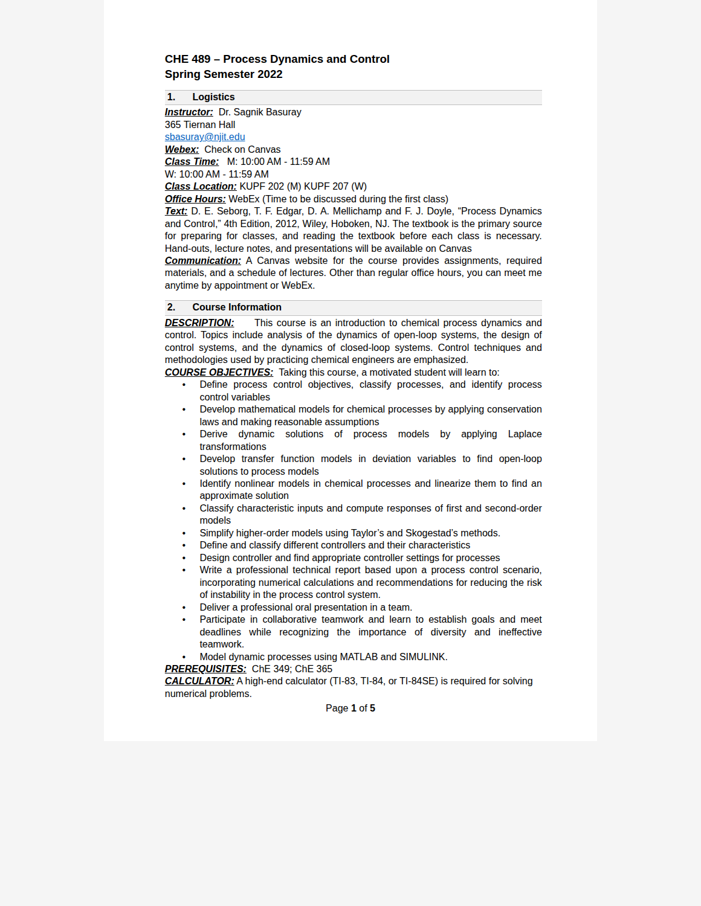CHE 489 – Process Dynamics and Control Spring Semester 2022
1. Logistics
Instructor: Dr. Sagnik Basuray
365 Tiernan Hall
sbasuray@njit.edu
Webex: Check on Canvas
Class Time: M: 10:00 AM - 11:59 AM
W: 10:00 AM - 11:59 AM
Class Location: KUPF 202 (M) KUPF 207 (W)
Office Hours: WebEx (Time to be discussed during the first class)
Text: D. E. Seborg, T. F. Edgar, D. A. Mellichamp and F. J. Doyle, “Process Dynamics and Control,” 4th Edition, 2012, Wiley, Hoboken, NJ. The textbook is the primary source for preparing for classes, and reading the textbook before each class is necessary. Hand-outs, lecture notes, and presentations will be available on Canvas
Communication: A Canvas website for the course provides assignments, required materials, and a schedule of lectures. Other than regular office hours, you can meet me anytime by appointment or WebEx.
2. Course Information
DESCRIPTION: This course is an introduction to chemical process dynamics and control. Topics include analysis of the dynamics of open-loop systems, the design of control systems, and the dynamics of closed-loop systems. Control techniques and methodologies used by practicing chemical engineers are emphasized.
COURSE OBJECTIVES: Taking this course, a motivated student will learn to:
Define process control objectives, classify processes, and identify process control variables
Develop mathematical models for chemical processes by applying conservation laws and making reasonable assumptions
Derive dynamic solutions of process models by applying Laplace transformations
Develop transfer function models in deviation variables to find open-loop solutions to process models
Identify nonlinear models in chemical processes and linearize them to find an approximate solution
Classify characteristic inputs and compute responses of first and second-order models
Simplify higher-order models using Taylor’s and Skogestad’s methods.
Define and classify different controllers and their characteristics
Design controller and find appropriate controller settings for processes
Write a professional technical report based upon a process control scenario, incorporating numerical calculations and recommendations for reducing the risk of instability in the process control system.
Deliver a professional oral presentation in a team.
Participate in collaborative teamwork and learn to establish goals and meet deadlines while recognizing the importance of diversity and ineffective teamwork.
Model dynamic processes using MATLAB and SIMULINK.
PREREQUISITES: ChE 349; ChE 365
CALCULATOR: A high-end calculator (TI-83, TI-84, or TI-84SE) is required for solving numerical problems.
Page 1 of 5